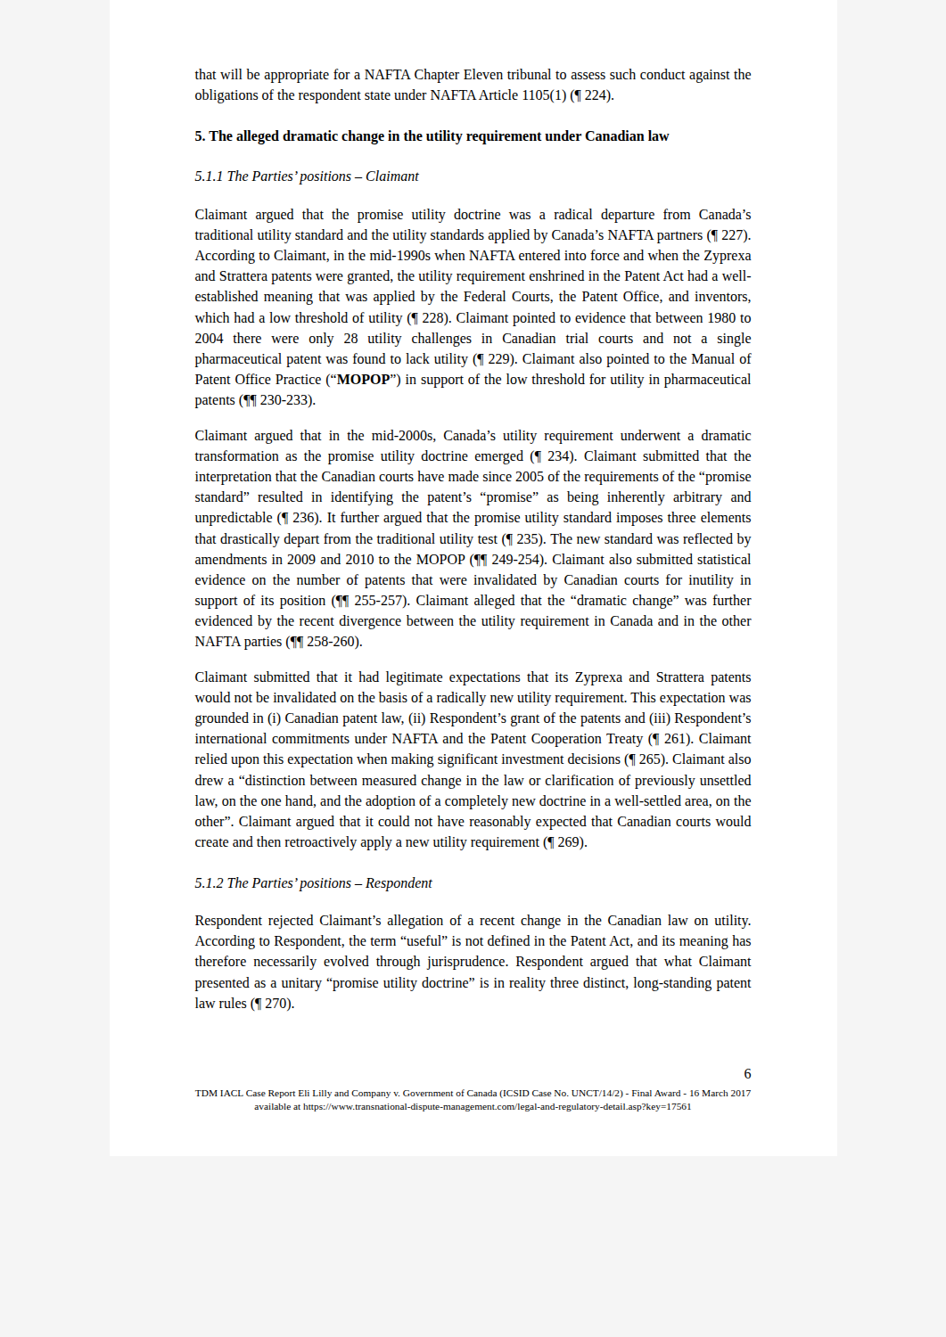that will be appropriate for a NAFTA Chapter Eleven tribunal to assess such conduct against the obligations of the respondent state under NAFTA Article 1105(1) (¶ 224).
5. The alleged dramatic change in the utility requirement under Canadian law
5.1.1 The Parties’ positions – Claimant
Claimant argued that the promise utility doctrine was a radical departure from Canada’s traditional utility standard and the utility standards applied by Canada’s NAFTA partners (¶ 227). According to Claimant, in the mid-1990s when NAFTA entered into force and when the Zyprexa and Strattera patents were granted, the utility requirement enshrined in the Patent Act had a well-established meaning that was applied by the Federal Courts, the Patent Office, and inventors, which had a low threshold of utility (¶ 228). Claimant pointed to evidence that between 1980 to 2004 there were only 28 utility challenges in Canadian trial courts and not a single pharmaceutical patent was found to lack utility (¶ 229). Claimant also pointed to the Manual of Patent Office Practice (“MOPOP”) in support of the low threshold for utility in pharmaceutical patents (¶¶ 230-233).
Claimant argued that in the mid-2000s, Canada’s utility requirement underwent a dramatic transformation as the promise utility doctrine emerged (¶ 234). Claimant submitted that the interpretation that the Canadian courts have made since 2005 of the requirements of the “promise standard” resulted in identifying the patent’s “promise” as being inherently arbitrary and unpredictable (¶ 236). It further argued that the promise utility standard imposes three elements that drastically depart from the traditional utility test (¶ 235). The new standard was reflected by amendments in 2009 and 2010 to the MOPOP (¶¶ 249-254). Claimant also submitted statistical evidence on the number of patents that were invalidated by Canadian courts for inutility in support of its position (¶¶ 255-257). Claimant alleged that the “dramatic change” was further evidenced by the recent divergence between the utility requirement in Canada and in the other NAFTA parties (¶¶ 258-260).
Claimant submitted that it had legitimate expectations that its Zyprexa and Strattera patents would not be invalidated on the basis of a radically new utility requirement. This expectation was grounded in (i) Canadian patent law, (ii) Respondent’s grant of the patents and (iii) Respondent’s international commitments under NAFTA and the Patent Cooperation Treaty (¶ 261). Claimant relied upon this expectation when making significant investment decisions (¶ 265). Claimant also drew a “distinction between measured change in the law or clarification of previously unsettled law, on the one hand, and the adoption of a completely new doctrine in a well-settled area, on the other”. Claimant argued that it could not have reasonably expected that Canadian courts would create and then retroactively apply a new utility requirement (¶ 269).
5.1.2 The Parties’ positions – Respondent
Respondent rejected Claimant’s allegation of a recent change in the Canadian law on utility. According to Respondent, the term “useful” is not defined in the Patent Act, and its meaning has therefore necessarily evolved through jurisprudence. Respondent argued that what Claimant presented as a unitary “promise utility doctrine” is in reality three distinct, long-standing patent law rules (¶ 270).
6
TDM IACL Case Report Eli Lilly and Company v. Government of Canada (ICSID Case No. UNCT/14/2) - Final Award - 16 March 2017
available at https://www.transnational-dispute-management.com/legal-and-regulatory-detail.asp?key=17561